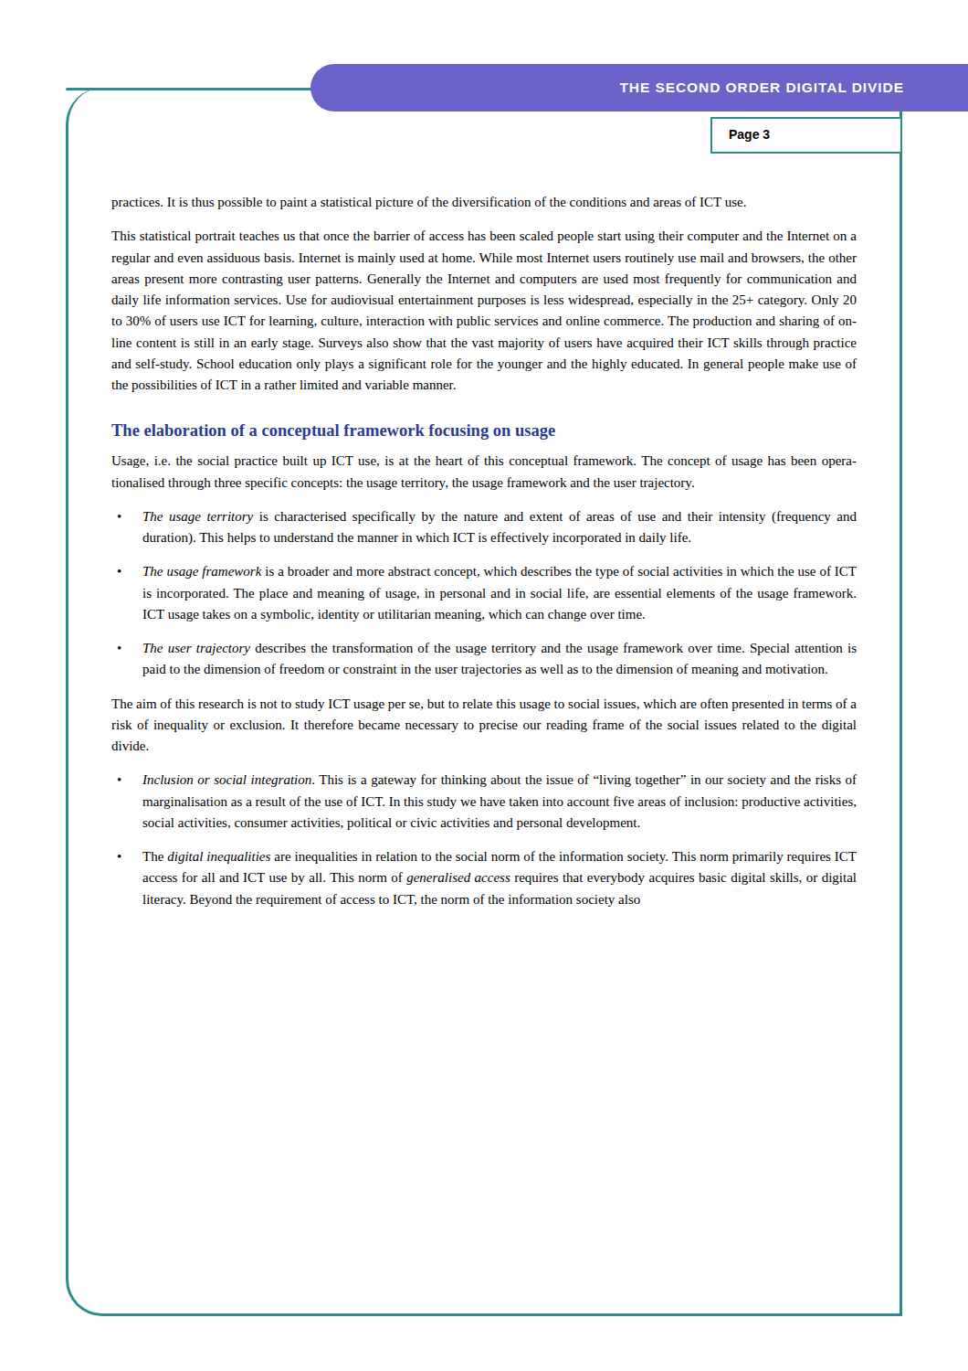THE SECOND ORDER DIGITAL DIVIDE
Page 3
practices. It is thus possible to paint a statistical picture of the diversification of the conditions and areas of ICT use.
This statistical portrait teaches us that once the barrier of access has been scaled people start using their computer and the Internet on a regular and even assiduous basis. Internet is mainly used at home. While most Internet users routinely use mail and browsers, the other areas present more contrasting user patterns. Generally the Internet and computers are used most frequently for communication and daily life information services. Use for audiovisual entertainment purposes is less widespread, especially in the 25+ category. Only 20 to 30% of users use ICT for learning, culture, interaction with public services and online commerce. The production and sharing of online content is still in an early stage. Surveys also show that the vast majority of users have acquired their ICT skills through practice and self-study. School education only plays a significant role for the younger and the highly educated. In general people make use of the possibilities of ICT in a rather limited and variable manner.
The elaboration of a conceptual framework focusing on usage
Usage, i.e. the social practice built up ICT use, is at the heart of this conceptual framework. The concept of usage has been operationalised through three specific concepts: the usage territory, the usage framework and the user trajectory.
The usage territory is characterised specifically by the nature and extent of areas of use and their intensity (frequency and duration). This helps to understand the manner in which ICT is effectively incorporated in daily life.
The usage framework is a broader and more abstract concept, which describes the type of social activities in which the use of ICT is incorporated. The place and meaning of usage, in personal and in social life, are essential elements of the usage framework. ICT usage takes on a symbolic, identity or utilitarian meaning, which can change over time.
The user trajectory describes the transformation of the usage territory and the usage framework over time. Special attention is paid to the dimension of freedom or constraint in the user trajectories as well as to the dimension of meaning and motivation.
The aim of this research is not to study ICT usage per se, but to relate this usage to social issues, which are often presented in terms of a risk of inequality or exclusion. It therefore became necessary to precise our reading frame of the social issues related to the digital divide.
Inclusion or social integration. This is a gateway for thinking about the issue of “living together” in our society and the risks of marginalisation as a result of the use of ICT. In this study we have taken into account five areas of inclusion: productive activities, social activities, consumer activities, political or civic activities and personal development.
The digital inequalities are inequalities in relation to the social norm of the information society. This norm primarily requires ICT access for all and ICT use by all. This norm of generalised access requires that everybody acquires basic digital skills, or digital literacy. Beyond the requirement of access to ICT, the norm of the information society also